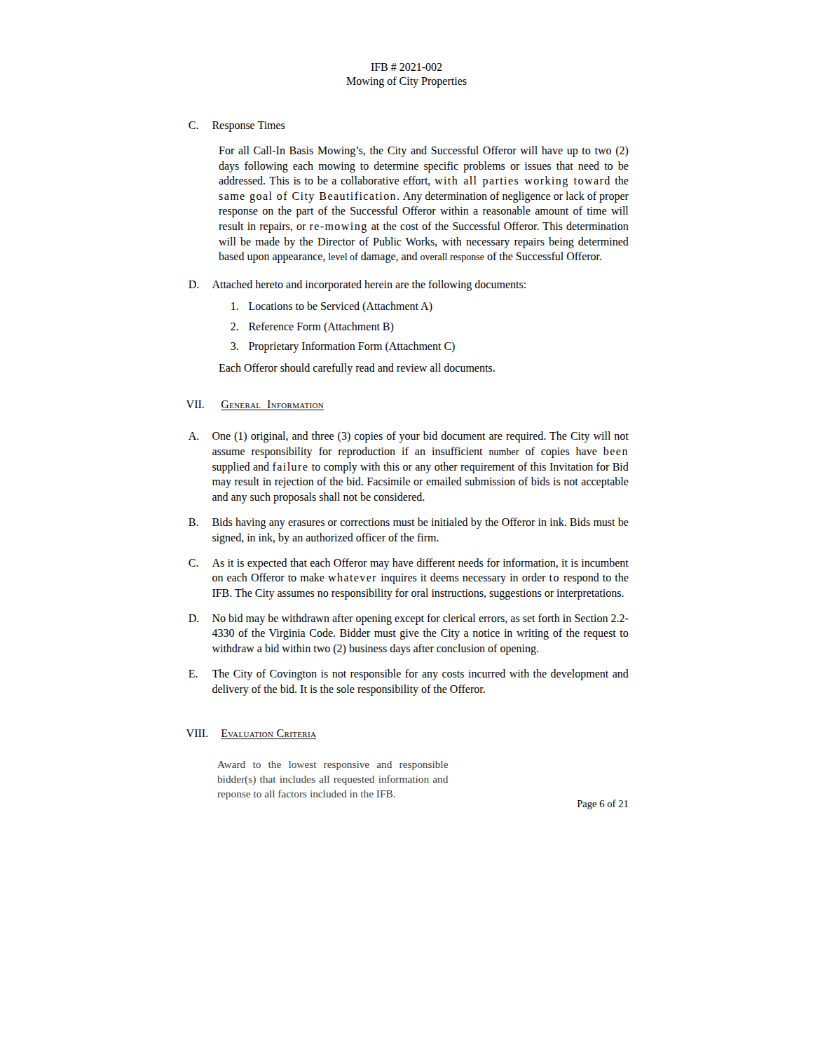IFB # 2021-002
Mowing of City Properties
C.
Response Times
For all Call-In Basis Mowing’s, the City and Successful Offeror will have up to two (2) days following each mowing to determine specific problems or issues that need to be addressed. This is to be a collaborative effort, with all parties working toward the same goal of City Beautification. Any determination of negligence or lack of proper response on the part of the Successful Offeror within a reasonable amount of time will result in repairs, or re-mowing at the cost of the Successful Offeror. This determination will be made by the Director of Public Works, with necessary repairs being determined based upon appearance, level of damage, and overall response of the Successful Offeror.
D.
Attached hereto and incorporated herein are the following documents:
1. Locations to be Serviced (Attachment A)
2. Reference Form (Attachment B)
3. Proprietary Information Form (Attachment C)
Each Offeror should carefully read and review all documents.
VII.
General Information
A.
One (1) original, and three (3) copies of your bid document are required. The City will not assume responsibility for reproduction if an insufficient number of copies have been supplied and failure to comply with this or any other requirement of this Invitation for Bid may result in rejection of the bid. Facsimile or emailed submission of bids is not acceptable and any such proposals shall not be considered.
B.
Bids having any erasures or corrections must be initialed by the Offeror in ink. Bids must be signed, in ink, by an authorized officer of the firm.
C.
As it is expected that each Offeror may have different needs for information, it is incumbent on each Offeror to make whatever inquires it deems necessary in order to respond to the IFB. The City assumes no responsibility for oral instructions, suggestions or interpretations.
D.
No bid may be withdrawn after opening except for clerical errors, as set forth in Section 2.2-4330 of the Virginia Code. Bidder must give the City a notice in writing of the request to withdraw a bid within two (2) business days after conclusion of opening.
E.
The City of Covington is not responsible for any costs incurred with the development and delivery of the bid. It is the sole responsibility of the Offeror.
VIII.
Evaluation Criteria
Award to the lowest responsive and responsible bidder(s) that includes all requested information and reponse to all factors included in the IFB.
Page 6 of 21